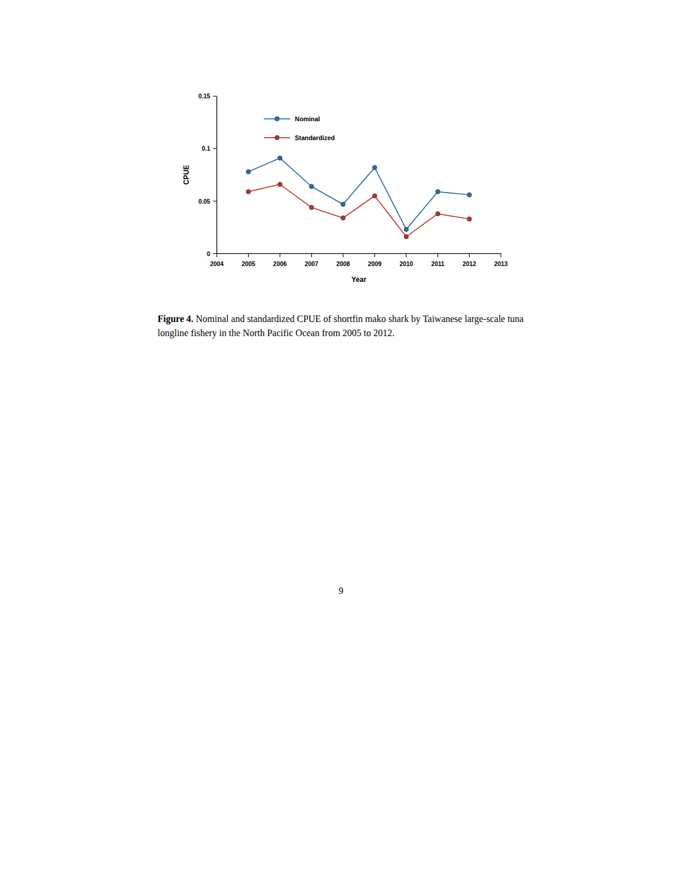0 0.05 0.1 0.15 2004 2005 2006 2007 2008 2009 2010 2011 2012 2013 Year CPUE Nominal Standardized
Figure 4. Nominal and standardized CPUE of shortfin mako shark by Taiwanese large-scale tuna longline fishery in the North Pacific Ocean from 2005 to 2012.
9